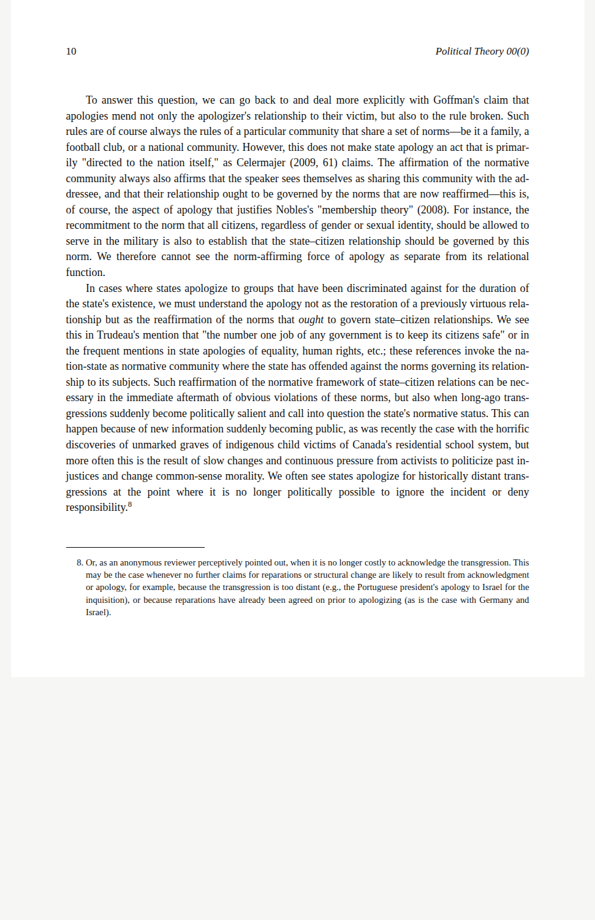10 Political Theory 00(0)
To answer this question, we can go back to and deal more explicitly with Goffman's claim that apologies mend not only the apologizer's relationship to their victim, but also to the rule broken. Such rules are of course always the rules of a particular community that share a set of norms—be it a family, a football club, or a national community. However, this does not make state apology an act that is primarily "directed to the nation itself," as Celermajer (2009, 61) claims. The affirmation of the normative community always also affirms that the speaker sees themselves as sharing this community with the addressee, and that their relationship ought to be governed by the norms that are now reaffirmed—this is, of course, the aspect of apology that justifies Nobles's "membership theory" (2008). For instance, the recommitment to the norm that all citizens, regardless of gender or sexual identity, should be allowed to serve in the military is also to establish that the state–citizen relationship should be governed by this norm. We therefore cannot see the norm-affirming force of apology as separate from its relational function.
In cases where states apologize to groups that have been discriminated against for the duration of the state's existence, we must understand the apology not as the restoration of a previously virtuous relationship but as the reaffirmation of the norms that ought to govern state–citizen relationships. We see this in Trudeau's mention that "the number one job of any government is to keep its citizens safe" or in the frequent mentions in state apologies of equality, human rights, etc.; these references invoke the nation-state as normative community where the state has offended against the norms governing its relationship to its subjects. Such reaffirmation of the normative framework of state–citizen relations can be necessary in the immediate aftermath of obvious violations of these norms, but also when long-ago transgressions suddenly become politically salient and call into question the state's normative status. This can happen because of new information suddenly becoming public, as was recently the case with the horrific discoveries of unmarked graves of indigenous child victims of Canada's residential school system, but more often this is the result of slow changes and continuous pressure from activists to politicize past injustices and change common-sense morality. We often see states apologize for historically distant transgressions at the point where it is no longer politically possible to ignore the incident or deny responsibility.8
Or, as an anonymous reviewer perceptively pointed out, when it is no longer costly to acknowledge the transgression. This may be the case whenever no further claims for reparations or structural change are likely to result from acknowledgment or apology, for example, because the transgression is too distant (e.g., the Portuguese president's apology to Israel for the inquisition), or because reparations have already been agreed on prior to apologizing (as is the case with Germany and Israel).